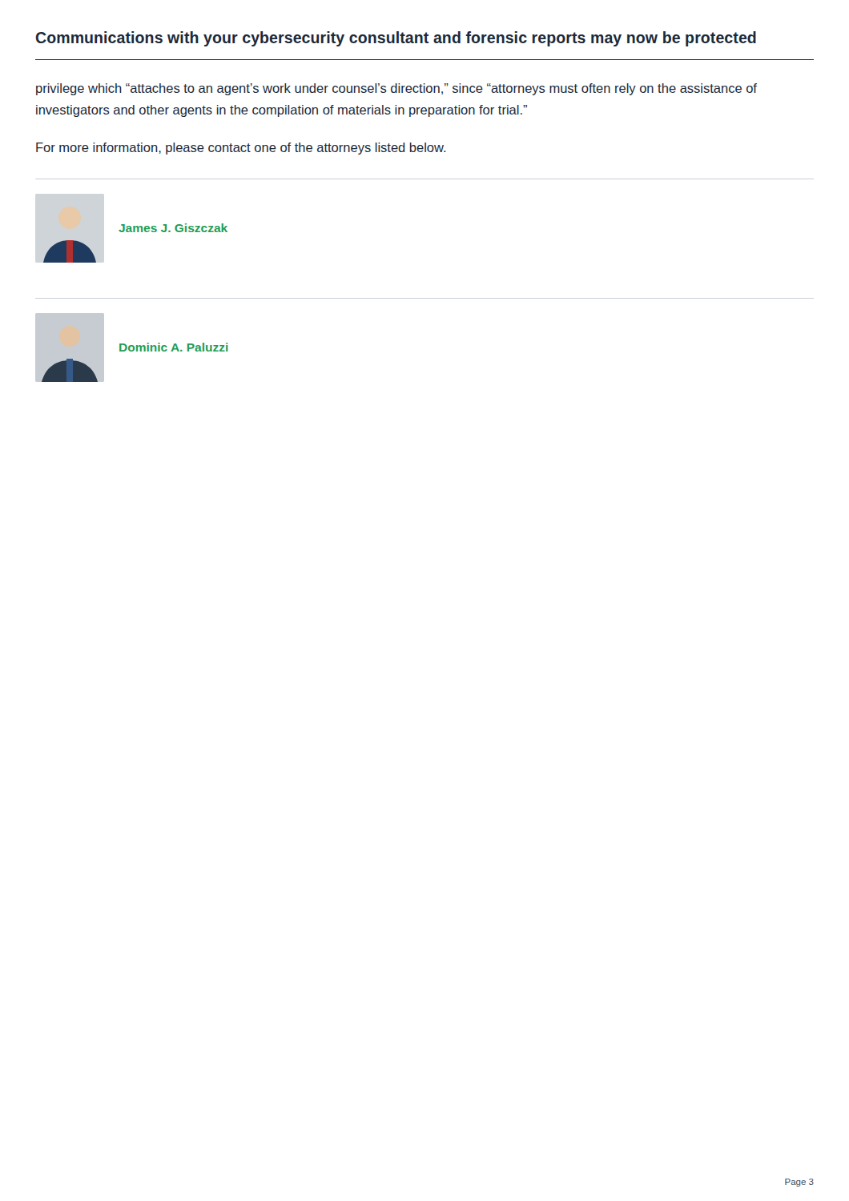Communications with your cybersecurity consultant and forensic reports may now be protected
privilege which “attaches to an agent’s work under counsel’s direction,” since “attorneys must often rely on the assistance of investigators and other agents in the compilation of materials in preparation for trial.”
For more information, please contact one of the attorneys listed below.
James J. Giszczak
Dominic A. Paluzzi
Page 3